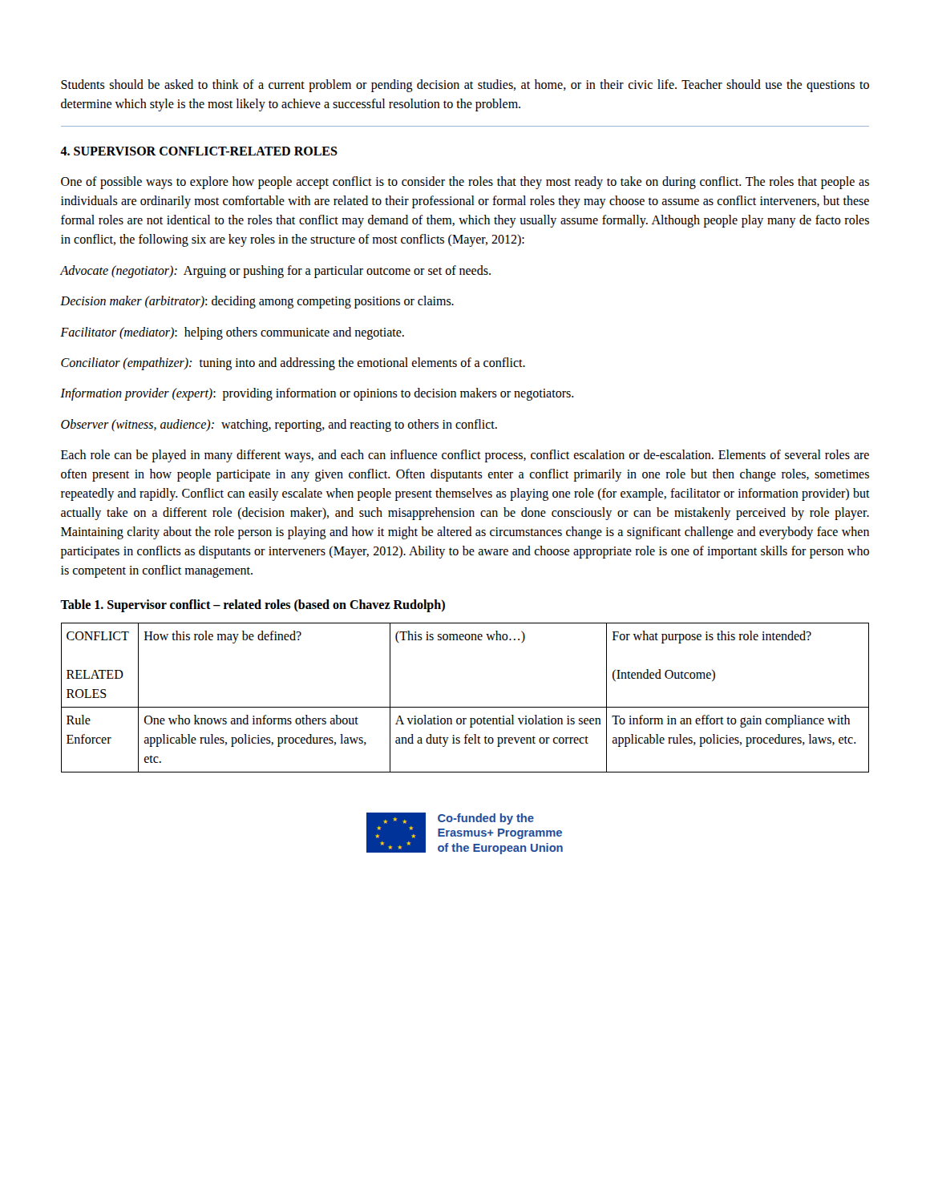Students should be asked to think of a current problem or pending decision at studies, at home, or in their civic life. Teacher should use the questions to determine which style is the most likely to achieve a successful resolution to the problem.
4. SUPERVISOR CONFLICT-RELATED ROLES
One of possible ways to explore how people accept conflict is to consider the roles that they most ready to take on during conflict. The roles that people as individuals are ordinarily most comfortable with are related to their professional or formal roles they may choose to assume as conflict interveners, but these formal roles are not identical to the roles that conflict may demand of them, which they usually assume formally. Although people play many de facto roles in conflict, the following six are key roles in the structure of most conflicts (Mayer, 2012):
Advocate (negotiator): Arguing or pushing for a particular outcome or set of needs.
Decision maker (arbitrator): deciding among competing positions or claims.
Facilitator (mediator): helping others communicate and negotiate.
Conciliator (empathizer): tuning into and addressing the emotional elements of a conflict.
Information provider (expert): providing information or opinions to decision makers or negotiators.
Observer (witness, audience): watching, reporting, and reacting to others in conflict.
Each role can be played in many different ways, and each can influence conflict process, conflict escalation or de-escalation. Elements of several roles are often present in how people participate in any given conflict. Often disputants enter a conflict primarily in one role but then change roles, sometimes repeatedly and rapidly. Conflict can easily escalate when people present themselves as playing one role (for example, facilitator or information provider) but actually take on a different role (decision maker), and such misapprehension can be done consciously or can be mistakenly perceived by role player. Maintaining clarity about the role person is playing and how it might be altered as circumstances change is a significant challenge and everybody face when participates in conflicts as disputants or interveners (Mayer, 2012). Ability to be aware and choose appropriate role is one of important skills for person who is competent in conflict management.
Table 1. Supervisor conflict – related roles (based on Chavez Rudolph)
| CONFLICT RELATED ROLES | How this role may be defined? | (This is someone who…) | For what purpose is this role intended? (Intended Outcome) |
| Rule Enforcer | One who knows and informs others about applicable rules, policies, procedures, laws, etc. | A violation or potential violation is seen and a duty is felt to prevent or correct | To inform in an effort to gain compliance with applicable rules, policies, procedures, laws, etc. |
★ ★ ★ ★ ★ ★ ★ ★ ★ ★ ★ Co-funded by the
Erasmus+ Programme
of the European Union